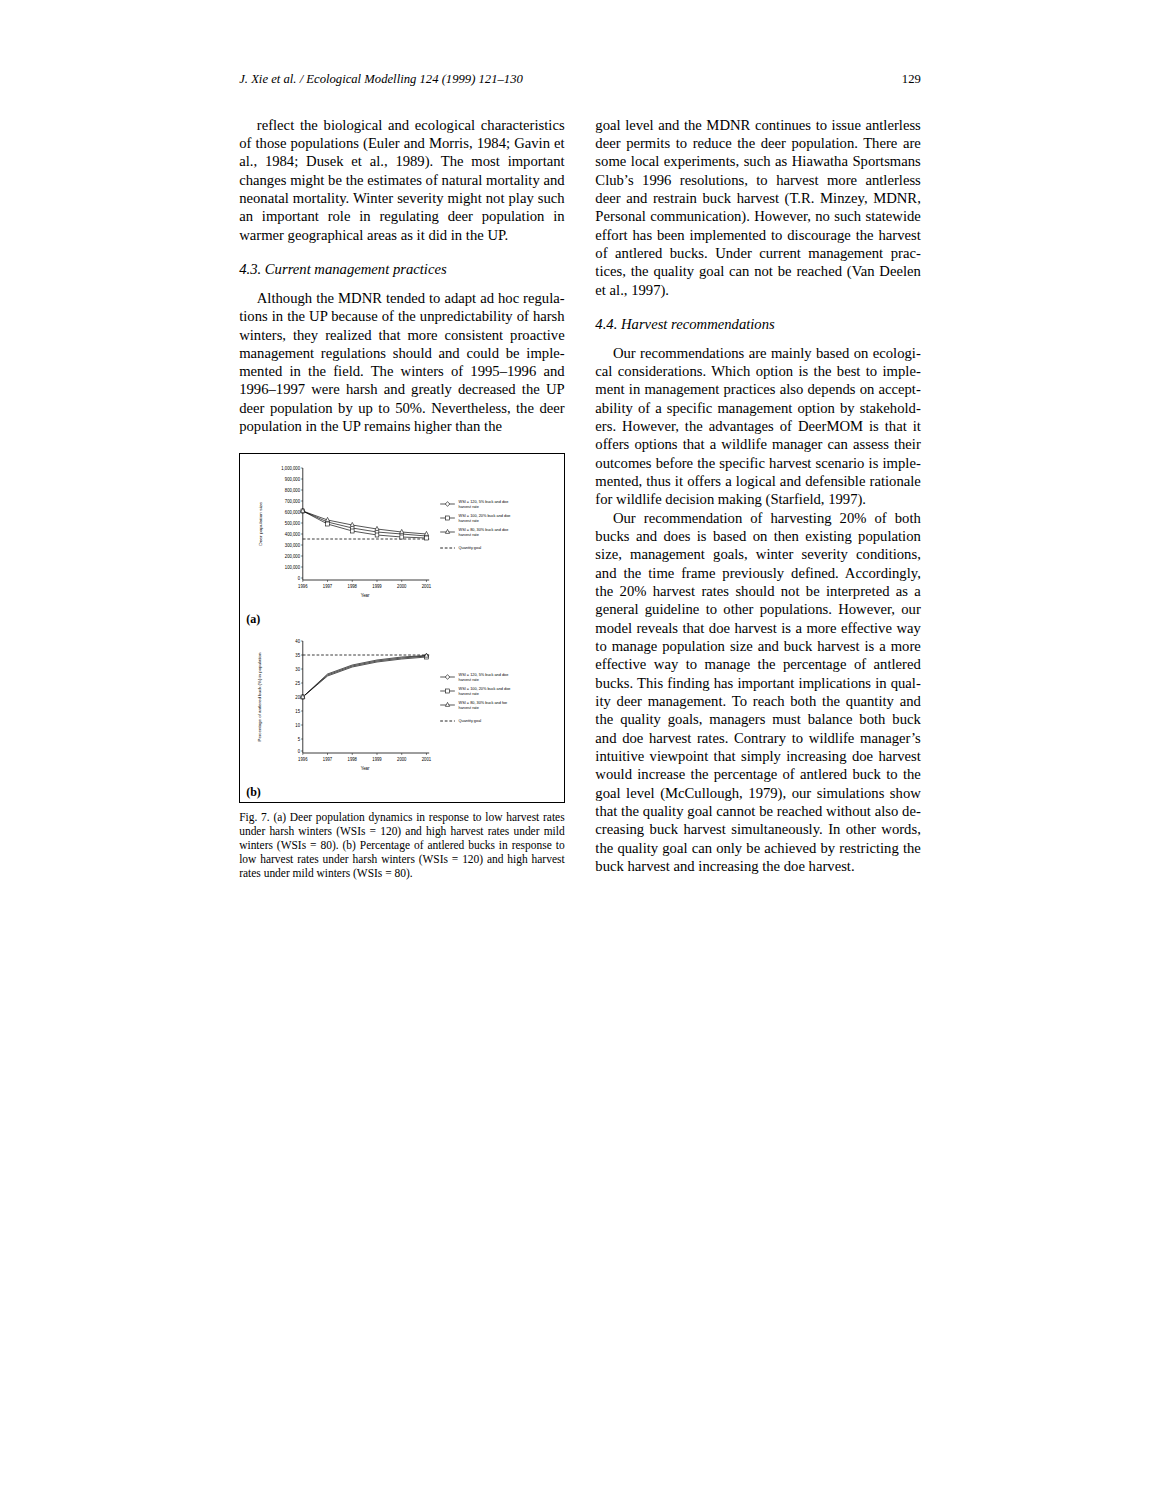J. Xie et al. / Ecological Modelling 124 (1999) 121–130 129
reflect the biological and ecological characteristics of those populations (Euler and Morris, 1984; Gavin et al., 1984; Dusek et al., 1989). The most important changes might be the estimates of natural mortality and neonatal mortality. Winter severity might not play such an important role in regulating deer population in warmer geographical areas as it did in the UP.
4.3. Current management practices
Although the MDNR tended to adapt ad hoc regulations in the UP because of the unpredictability of harsh winters, they realized that more consistent proactive management regulations should and could be implemented in the field. The winters of 1995–1996 and 1996–1997 were harsh and greatly decreased the UP deer population by up to 50%. Nevertheless, the deer population in the UP remains higher than the
1,000,000 900,000 800,000 700,000 600,000 500,000 400,000 300,000 200,000 100,000 0 Deer population size 1996 1997 1998 1999 2000 2001 Year WSI = 120, 5% buck and doe harvest rate WSI = 100, 20% buck and doe harvest rate WSI = 80, 30% buck and doe harvest rate Quantity goal
(a)
40 35 30 25 20 15 10 5 0 Percentage of antlered buck (%) in population 1996 1997 1998 1999 2000 2001 Year WSI = 120, 5% buck and doe harvest rate WSI = 100, 20% buck and doe harvest rate WSI = 80, 30% buck and foe harvest rate Quantity goal
(b)
Fig. 7. (a) Deer population dynamics in response to low harvest rates under harsh winters (WSIs = 120) and high harvest rates under mild winters (WSIs = 80). (b) Percentage of antlered bucks in response to low harvest rates under harsh winters (WSIs = 120) and high harvest rates under mild winters (WSIs = 80).
goal level and the MDNR continues to issue antlerless deer permits to reduce the deer population. There are some local experiments, such as Hiawatha Sportsmans Club’s 1996 resolutions, to harvest more antlerless deer and restrain buck harvest (T.R. Minzey, MDNR, Personal communication). However, no such statewide effort has been implemented to discourage the harvest of antlered bucks. Under current management practices, the quality goal can not be reached (Van Deelen et al., 1997).
4.4. Harvest recommendations
Our recommendations are mainly based on ecological considerations. Which option is the best to implement in management practices also depends on acceptability of a specific management option by stakeholders. However, the advantages of DeerMOM is that it offers options that a wildlife manager can assess their outcomes before the specific harvest scenario is implemented, thus it offers a logical and defensible rationale for wildlife decision making (Starfield, 1997).
Our recommendation of harvesting 20% of both bucks and does is based on then existing population size, management goals, winter severity conditions, and the time frame previously defined. Accordingly, the 20% harvest rates should not be interpreted as a general guideline to other populations. However, our model reveals that doe harvest is a more effective way to manage population size and buck harvest is a more effective way to manage the percentage of antlered bucks. This finding has important implications in quality deer management. To reach both the quantity and the quality goals, managers must balance both buck and doe harvest rates. Contrary to wildlife manager’s intuitive viewpoint that simply increasing doe harvest would increase the percentage of antlered buck to the goal level (McCullough, 1979), our simulations show that the quality goal cannot be reached without also decreasing buck harvest simultaneously. In other words, the quality goal can only be achieved by restricting the buck harvest and increasing the doe harvest.